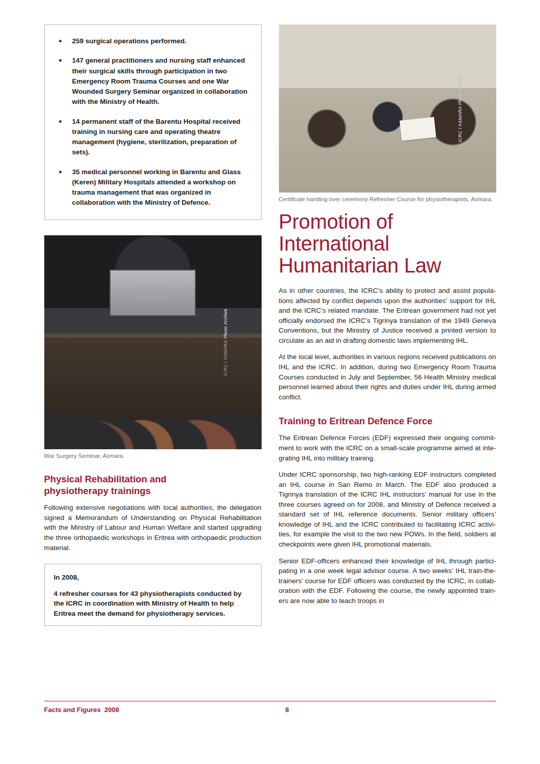259 surgical operations performed.
147 general practitioners and nursing staff enhanced their surgical skills through participation in two Emergency Room Trauma Courses and one War Wounded Surgery Seminar organized in collaboration with the Ministry of Health.
14 permanent staff of the Barentu Hospital received training in nursing care and operating theatre management (hygiene, sterilization, preparation of sets).
35 medical personnel working in Barentu and Glass (Keren) Military Hospitals attended a workshop on trauma management that was organized in collaboration with the Ministry of Defence.
ICRC / ASMARA Photo Archive
War Surgery Seminar, Asmara.
Physical Rehabilitation and
physiotherapy trainings
Following extensive negotiations with local authorities, the delegation signed a Memorandum of Understanding on Physical Rehabilitation with the Ministry of Labour and Human Welfare and started upgrading the three orthopaedic workshops in Eritrea with orthopaedic production material.
In 2008,
4 refresher courses for 43 physiotherapists conducted by the ICRC in coordination with Ministry of Health to help Eritrea meet the demand for physiotherapy services.
ICRC / ASMARA Photo Archive
Certificate handing over ceremony Refresher Course for physiotherapists, Asmara.
Promotion of
International
Humanitarian Law
As in other countries, the ICRC’s ability to protect and assist populations affected by conflict depends upon the authorities’ support for IHL and the ICRC’s related mandate. The Eritrean government had not yet officially endorsed the ICRC’s Tigrinya translation of the 1949 Geneva Conventions, but the Ministry of Justice received a printed version to circulate as an aid in drafting domestic laws implementing IHL.
At the local level, authorities in various regions received publications on IHL and the ICRC. In addition, during two Emergency Room Trauma Courses conducted in July and September, 56 Health Ministry medical personnel learned about their rights and duties under IHL during armed conflict.
Training to Eritrean Defence Force
The Eritrean Defence Forces (EDF) expressed their ongoing commitment to work with the ICRC on a small-scale programme aimed at integrating IHL into military training.
Under ICRC sponsorship, two high-ranking EDF instructors completed an IHL course in San Remo in March. The EDF also produced a Tigrinya translation of the ICRC IHL instructors’ manual for use in the three courses agreed on for 2008, and Ministry of Defence received a standard set of IHL reference documents. Senior military officers’ knowledge of IHL and the ICRC contributed to facilitating ICRC activities, for example the visit to the two new POWs. In the field, soldiers at checkpoints were given IHL promotional materials.
Senior EDF-officers enhanced their knowledge of IHL through participating in a one week legal advisor course. A two weeks’ IHL train-the-trainers’ course for EDF officers was conducted by the ICRC, in collaboration with the EDF. Following the course, the newly appointed trainers are now able to teach troops in
Facts and Figures 2008 8